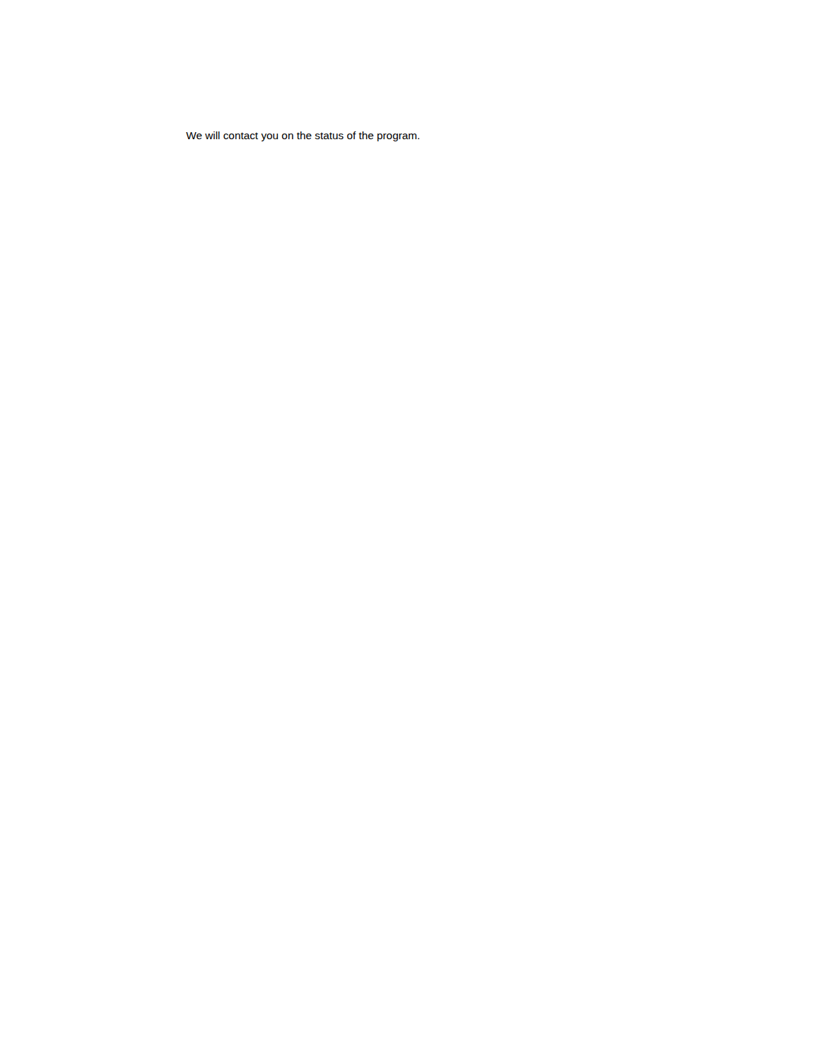We will contact you on the status of the program.